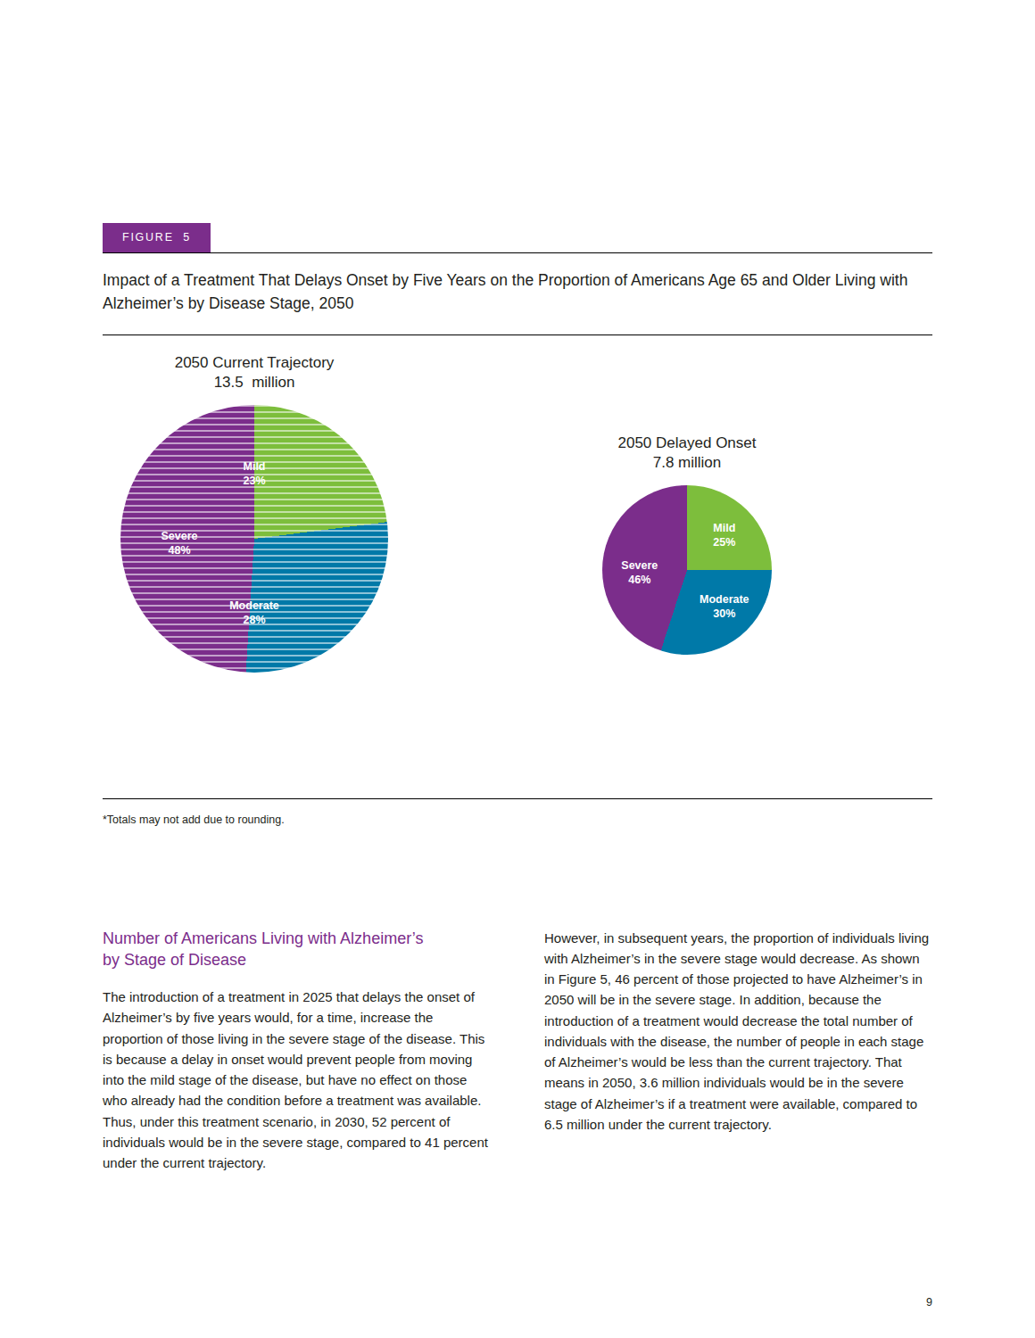FIGURE 5
Impact of a Treatment That Delays Onset by Five Years on the Proportion of Americans Age 65 and Older Living with Alzheimer’s by Disease Stage, 2050
2050 Current Trajectory
13.5 million
Mild
23%
Moderate
28%
Severe
48%
2050 Delayed Onset
7.8 million
Mild
25%
Moderate
30%
Severe
46%
*Totals may not add due to rounding.
Number of Americans Living with Alzheimer’s
by Stage of Disease
The introduction of a treatment in 2025 that delays the onset of Alzheimer’s by five years would, for a time, increase the proportion of those living in the severe stage of the disease. This is because a delay in onset would prevent people from moving into the mild stage of the disease, but have no effect on those who already had the condition before a treatment was available. Thus, under this treatment scenario, in 2030, 52 percent of individuals would be in the severe stage, compared to 41 percent under the current trajectory.
However, in subsequent years, the proportion of individuals living with Alzheimer’s in the severe stage would decrease. As shown in Figure 5, 46 percent of those projected to have Alzheimer’s in 2050 will be in the severe stage. In addition, because the introduction of a treatment would decrease the total number of individuals with the disease, the number of people in each stage of Alzheimer’s would be less than the current trajectory. That means in 2050, 3.6 million individuals would be in the severe stage of Alzheimer’s if a treatment were available, compared to 6.5 million under the current trajectory.
9